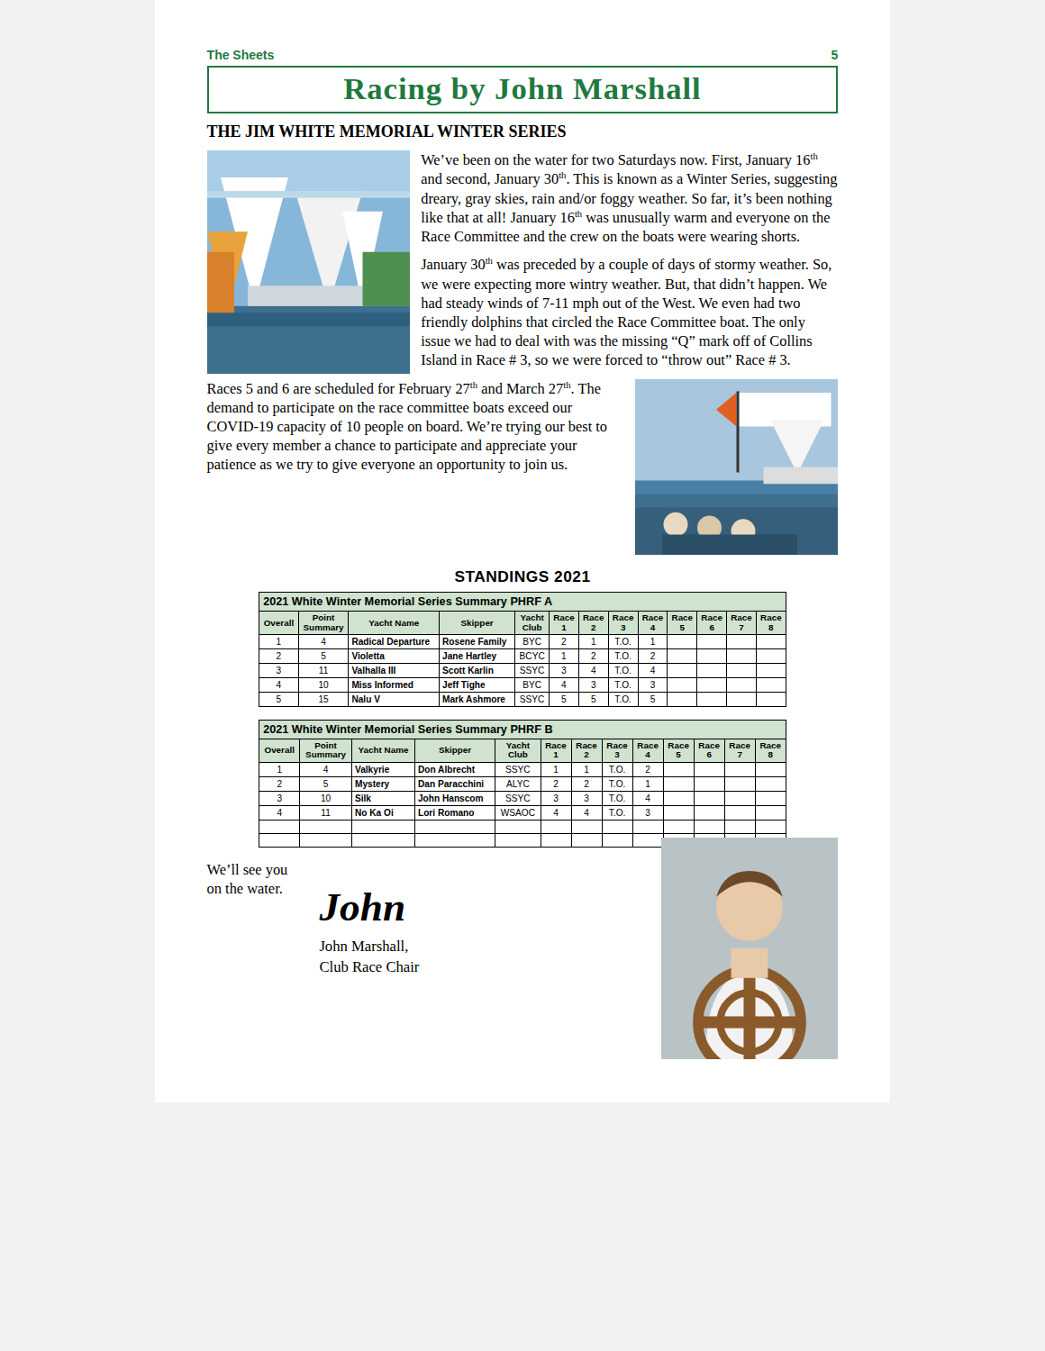The Sheets 5
Racing by John Marshall
THE JIM WHITE MEMORIAL WINTER SERIES
We’ve been on the water for two Saturdays now. First, January 16th and second, January 30th. This is known as a Winter Series, suggesting dreary, gray skies, rain and/or foggy weather. So far, it’s been nothing like that at all! January 16th was unusually warm and everyone on the Race Committee and the crew on the boats were wearing shorts.
January 30th was preceded by a couple of days of stormy weather. So, we were expecting more wintry weather. But, that didn’t happen. We had steady winds of 7-11 mph out of the West. We even had two friendly dolphins that circled the Race Committee boat. The only issue we had to deal with was the missing “Q” mark off of Collins Island in Race # 3, so we were forced to “throw out” Race # 3.
Races 5 and 6 are scheduled for February 27th and March 27th. The demand to participate on the race committee boats exceed our COVID-19 capacity of 10 people on board. We’re trying our best to give every member a chance to participate and appreciate your patience as we try to give everyone an opportunity to join us.
STANDINGS 2021
2021 White Winter Memorial Series Summary PHRF A
| Overall | Point Summary | Yacht Name | Skipper | Yacht Club | Race 1 | Race 2 | Race 3 | Race 4 | Race 5 | Race 6 | Race 7 | Race 8 |
| --- | --- | --- | --- | --- | --- | --- | --- | --- | --- | --- | --- | --- |
| 1 | 4 | Radical Departure | Rosene Family | BYC | 2 | 1 | T.O. | 1 | | | | |
| 2 | 5 | Violetta | Jane Hartley | BCYC | 1 | 2 | T.O. | 2 | | | | |
| 3 | 11 | Valhalla III | Scott Karlin | SSYC | 3 | 4 | T.O. | 4 | | | | |
| 4 | 10 | Miss Informed | Jeff Tighe | BYC | 4 | 3 | T.O. | 3 | | | | |
| 5 | 15 | Nalu V | Mark Ashmore | SSYC | 5 | 5 | T.O. | 5 | | | | |
2021 White Winter Memorial Series Summary PHRF B
| Overall | Point Summary | Yacht Name | Skipper | Yacht Club | Race 1 | Race 2 | Race 3 | Race 4 | Race 5 | Race 6 | Race 7 | Race 8 |
| --- | --- | --- | --- | --- | --- | --- | --- | --- | --- | --- | --- | --- |
| 1 | 4 | Valkyrie | Don Albrecht | SSYC | 1 | 1 | T.O. | 2 | | | | |
| 2 | 5 | Mystery | Dan Paracchini | ALYC | 2 | 2 | T.O. | 1 | | | | |
| 3 | 10 | Silk | John Hanscom | SSYC | 3 | 3 | T.O. | 4 | | | | |
| 4 | 11 | No Ka Oi | Lori Romano | WSAOC | 4 | 4 | T.O. | 3 | | | | |
We’ll see you on the water.
John
John Marshall,
Club Race Chair